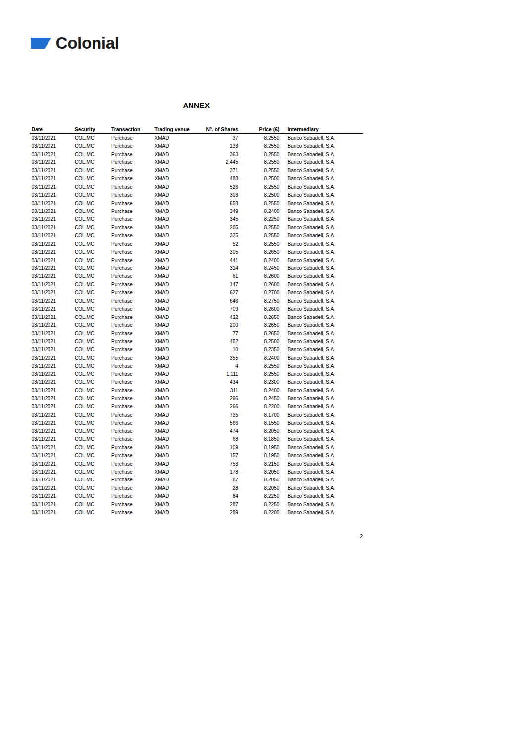Colonial
ANNEX
| Date | Security | Transaction | Trading venue | Nº. of Shares | Price (€) | Intermediary |
| --- | --- | --- | --- | --- | --- | --- |
| 03/11/2021 | COL.MC | Purchase | XMAD | 37 | 8.2550 | Banco Sabadell, S.A. |
| 03/11/2021 | COL.MC | Purchase | XMAD | 133 | 8.2550 | Banco Sabadell, S.A. |
| 03/11/2021 | COL.MC | Purchase | XMAD | 363 | 8.2550 | Banco Sabadell, S.A. |
| 03/11/2021 | COL.MC | Purchase | XMAD | 2,445 | 8.2550 | Banco Sabadell, S.A. |
| 03/11/2021 | COL.MC | Purchase | XMAD | 371 | 8.2550 | Banco Sabadell, S.A. |
| 03/11/2021 | COL.MC | Purchase | XMAD | 488 | 8.2500 | Banco Sabadell, S.A. |
| 03/11/2021 | COL.MC | Purchase | XMAD | 526 | 8.2550 | Banco Sabadell, S.A. |
| 03/11/2021 | COL.MC | Purchase | XMAD | 308 | 8.2500 | Banco Sabadell, S.A. |
| 03/11/2021 | COL.MC | Purchase | XMAD | 658 | 8.2550 | Banco Sabadell, S.A. |
| 03/11/2021 | COL.MC | Purchase | XMAD | 349 | 8.2400 | Banco Sabadell, S.A. |
| 03/11/2021 | COL.MC | Purchase | XMAD | 345 | 8.2250 | Banco Sabadell, S.A. |
| 03/11/2021 | COL.MC | Purchase | XMAD | 205 | 8.2550 | Banco Sabadell, S.A. |
| 03/11/2021 | COL.MC | Purchase | XMAD | 325 | 8.2550 | Banco Sabadell, S.A. |
| 03/11/2021 | COL.MC | Purchase | XMAD | 52 | 8.2550 | Banco Sabadell, S.A. |
| 03/11/2021 | COL.MC | Purchase | XMAD | 305 | 8.2650 | Banco Sabadell, S.A. |
| 03/11/2021 | COL.MC | Purchase | XMAD | 441 | 8.2400 | Banco Sabadell, S.A. |
| 03/11/2021 | COL.MC | Purchase | XMAD | 314 | 8.2450 | Banco Sabadell, S.A. |
| 03/11/2021 | COL.MC | Purchase | XMAD | 61 | 8.2600 | Banco Sabadell, S.A. |
| 03/11/2021 | COL.MC | Purchase | XMAD | 147 | 8.2600 | Banco Sabadell, S.A. |
| 03/11/2021 | COL.MC | Purchase | XMAD | 627 | 8.2700 | Banco Sabadell, S.A. |
| 03/11/2021 | COL.MC | Purchase | XMAD | 646 | 8.2750 | Banco Sabadell, S.A. |
| 03/11/2021 | COL.MC | Purchase | XMAD | 709 | 8.2600 | Banco Sabadell, S.A. |
| 03/11/2021 | COL.MC | Purchase | XMAD | 422 | 8.2650 | Banco Sabadell, S.A. |
| 03/11/2021 | COL.MC | Purchase | XMAD | 200 | 8.2650 | Banco Sabadell, S.A. |
| 03/11/2021 | COL.MC | Purchase | XMAD | 77 | 8.2650 | Banco Sabadell, S.A. |
| 03/11/2021 | COL.MC | Purchase | XMAD | 452 | 8.2500 | Banco Sabadell, S.A. |
| 03/11/2021 | COL.MC | Purchase | XMAD | 10 | 8.2350 | Banco Sabadell, S.A. |
| 03/11/2021 | COL.MC | Purchase | XMAD | 355 | 8.2400 | Banco Sabadell, S.A. |
| 03/11/2021 | COL.MC | Purchase | XMAD | 4 | 8.2550 | Banco Sabadell, S.A. |
| 03/11/2021 | COL.MC | Purchase | XMAD | 1,111 | 8.2550 | Banco Sabadell, S.A. |
| 03/11/2021 | COL.MC | Purchase | XMAD | 434 | 8.2300 | Banco Sabadell, S.A. |
| 03/11/2021 | COL.MC | Purchase | XMAD | 311 | 8.2400 | Banco Sabadell, S.A. |
| 03/11/2021 | COL.MC | Purchase | XMAD | 296 | 8.2450 | Banco Sabadell, S.A. |
| 03/11/2021 | COL.MC | Purchase | XMAD | 266 | 8.2200 | Banco Sabadell, S.A. |
| 03/11/2021 | COL.MC | Purchase | XMAD | 735 | 8.1700 | Banco Sabadell, S.A. |
| 03/11/2021 | COL.MC | Purchase | XMAD | 566 | 8.1550 | Banco Sabadell, S.A. |
| 03/11/2021 | COL.MC | Purchase | XMAD | 474 | 8.2050 | Banco Sabadell, S.A. |
| 03/11/2021 | COL.MC | Purchase | XMAD | 68 | 8.1850 | Banco Sabadell, S.A. |
| 03/11/2021 | COL.MC | Purchase | XMAD | 109 | 8.1950 | Banco Sabadell, S.A. |
| 03/11/2021 | COL.MC | Purchase | XMAD | 157 | 8.1950 | Banco Sabadell, S.A. |
| 03/11/2021 | COL.MC | Purchase | XMAD | 753 | 8.2150 | Banco Sabadell, S.A. |
| 03/11/2021 | COL.MC | Purchase | XMAD | 178 | 8.2050 | Banco Sabadell, S.A. |
| 03/11/2021 | COL.MC | Purchase | XMAD | 87 | 8.2050 | Banco Sabadell, S.A. |
| 03/11/2021 | COL.MC | Purchase | XMAD | 28 | 8.2050 | Banco Sabadell, S.A. |
| 03/11/2021 | COL.MC | Purchase | XMAD | 84 | 8.2250 | Banco Sabadell, S.A. |
| 03/11/2021 | COL.MC | Purchase | XMAD | 287 | 8.2250 | Banco Sabadell, S.A. |
| 03/11/2021 | COL.MC | Purchase | XMAD | 289 | 8.2200 | Banco Sabadell, S.A. |
2